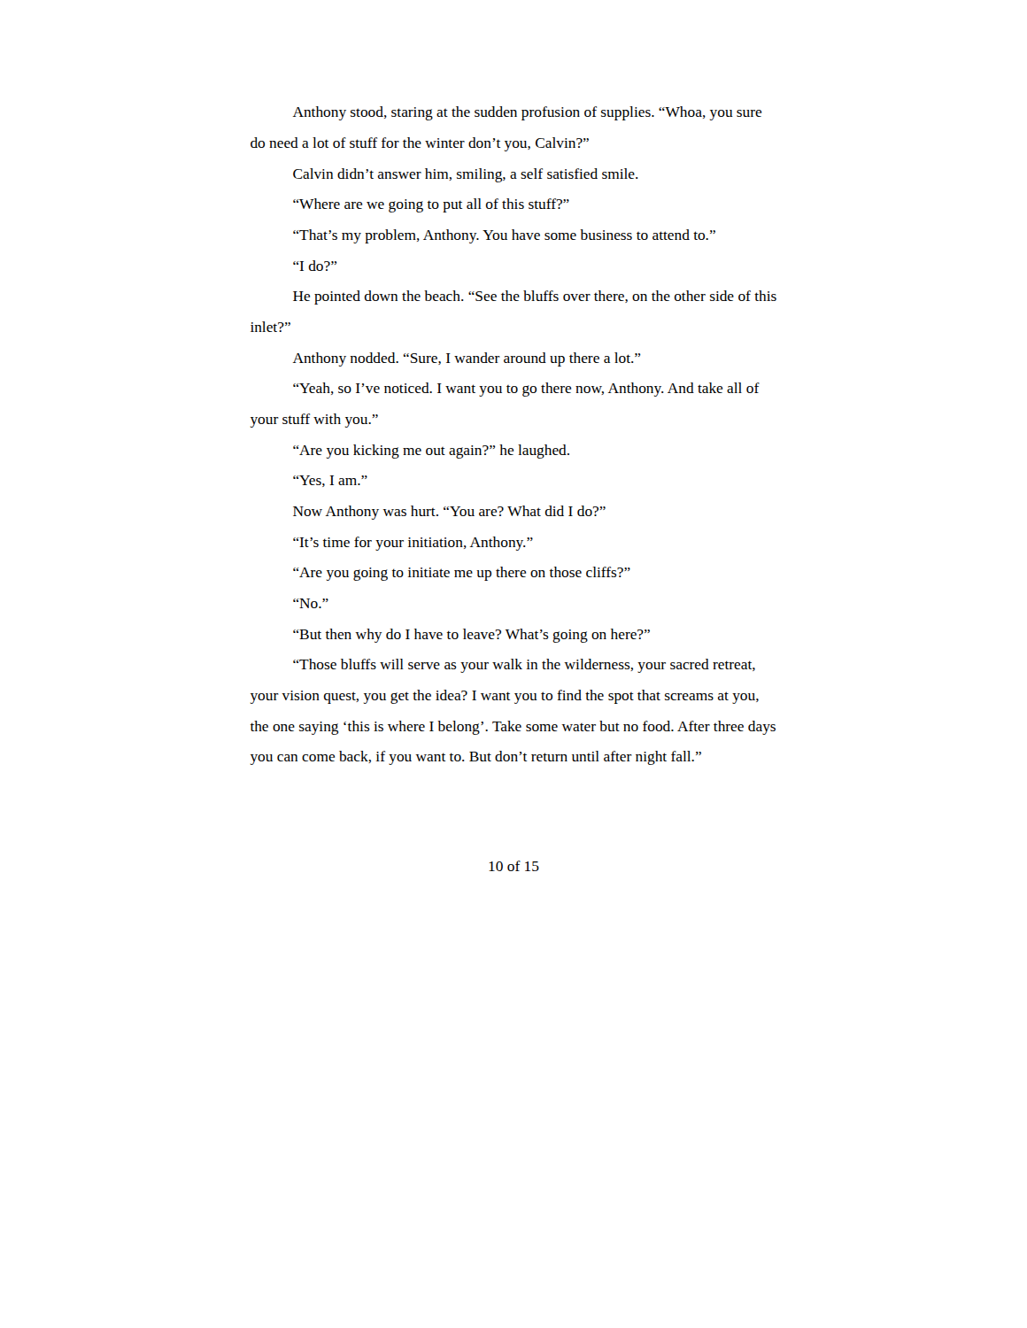Anthony stood, staring at the sudden profusion of supplies. “Whoa, you sure do need a lot of stuff for the winter don’t you, Calvin?”
Calvin didn’t answer him, smiling, a self satisfied smile.
“Where are we going to put all of this stuff?”
“That’s my problem, Anthony. You have some business to attend to.”
“I do?”
He pointed down the beach. “See the bluffs over there, on the other side of this inlet?”
Anthony nodded. “Sure, I wander around up there a lot.”
“Yeah, so I’ve noticed. I want you to go there now, Anthony. And take all of your stuff with you.”
“Are you kicking me out again?” he laughed.
“Yes, I am.”
Now Anthony was hurt. “You are? What did I do?”
“It’s time for your initiation, Anthony.”
“Are you going to initiate me up there on those cliffs?”
“No.”
“But then why do I have to leave? What’s going on here?”
“Those bluffs will serve as your walk in the wilderness, your sacred retreat, your vision quest, you get the idea? I want you to find the spot that screams at you, the one saying ‘this is where I belong’. Take some water but no food. After three days you can come back, if you want to. But don’t return until after night fall.”
10 of 15